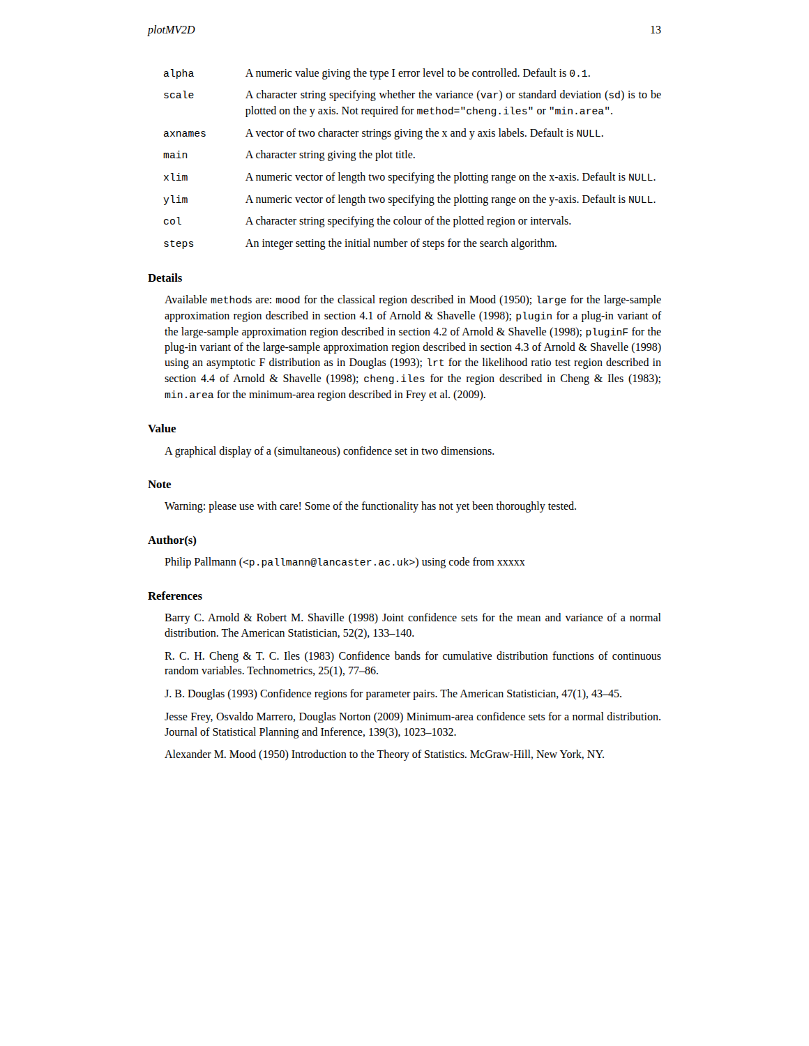plotMV2D 13
alpha
A numeric value giving the type I error level to be controlled. Default is 0.1.
scale
A character string specifying whether the variance (var) or standard deviation (sd) is to be plotted on the y axis. Not required for method="cheng.iles" or "min.area".
axnames
A vector of two character strings giving the x and y axis labels. Default is NULL.
main
A character string giving the plot title.
xlim
A numeric vector of length two specifying the plotting range on the x-axis. Default is NULL.
ylim
A numeric vector of length two specifying the plotting range on the y-axis. Default is NULL.
col
A character string specifying the colour of the plotted region or intervals.
steps
An integer setting the initial number of steps for the search algorithm.
Details
Available methods are: mood for the classical region described in Mood (1950); large for the large-sample approximation region described in section 4.1 of Arnold & Shavelle (1998); plugin for a plug-in variant of the large-sample approximation region described in section 4.2 of Arnold & Shavelle (1998); pluginF for the plug-in variant of the large-sample approximation region described in section 4.3 of Arnold & Shavelle (1998) using an asymptotic F distribution as in Douglas (1993); lrt for the likelihood ratio test region described in section 4.4 of Arnold & Shavelle (1998); cheng.iles for the region described in Cheng & Iles (1983); min.area for the minimum-area region described in Frey et al. (2009).
Value
A graphical display of a (simultaneous) confidence set in two dimensions.
Note
Warning: please use with care! Some of the functionality has not yet been thoroughly tested.
Author(s)
Philip Pallmann (<p.pallmann@lancaster.ac.uk>) using code from xxxxx
References
Barry C. Arnold & Robert M. Shaville (1998) Joint confidence sets for the mean and variance of a normal distribution. The American Statistician, 52(2), 133–140.
R. C. H. Cheng & T. C. Iles (1983) Confidence bands for cumulative distribution functions of continuous random variables. Technometrics, 25(1), 77–86.
J. B. Douglas (1993) Confidence regions for parameter pairs. The American Statistician, 47(1), 43–45.
Jesse Frey, Osvaldo Marrero, Douglas Norton (2009) Minimum-area confidence sets for a normal distribution. Journal of Statistical Planning and Inference, 139(3), 1023–1032.
Alexander M. Mood (1950) Introduction to the Theory of Statistics. McGraw-Hill, New York, NY.